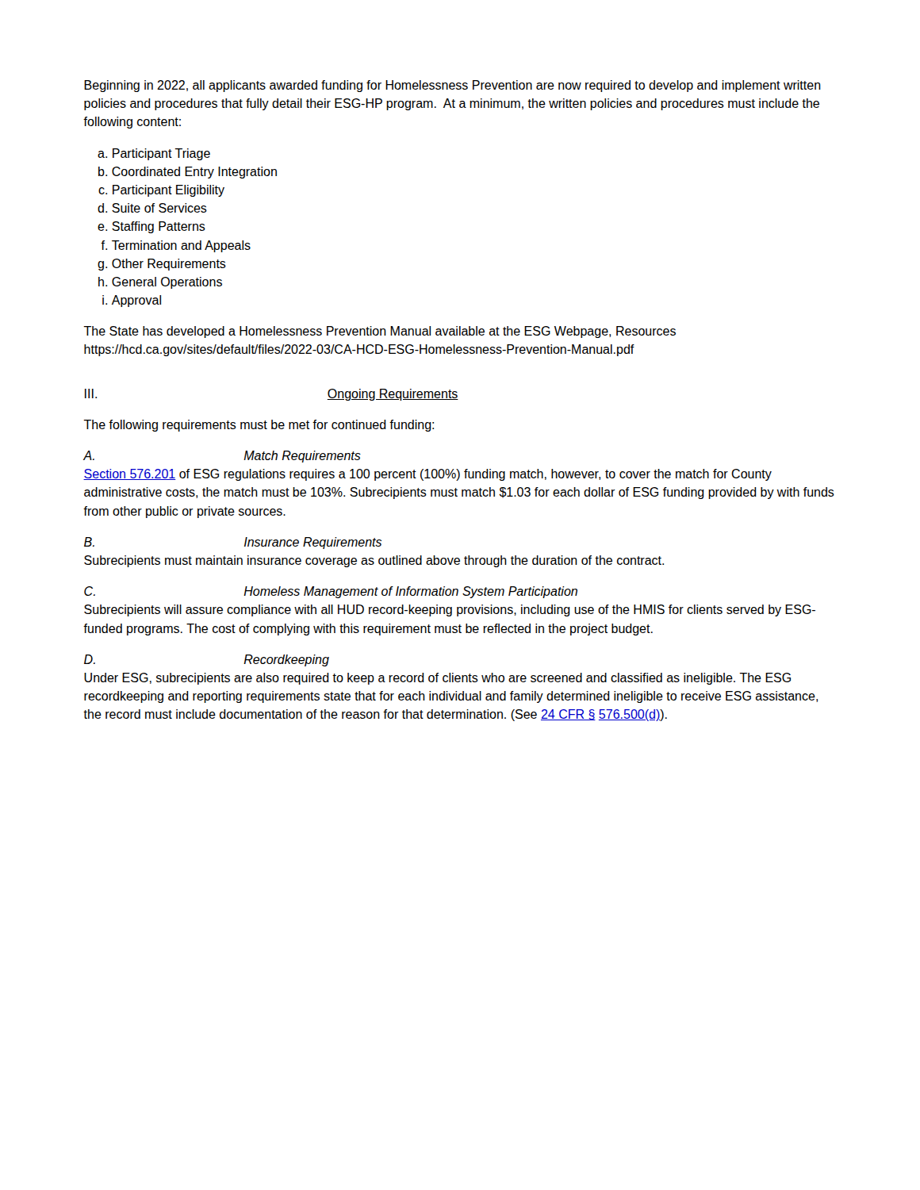Beginning in 2022, all applicants awarded funding for Homelessness Prevention are now required to develop and implement written policies and procedures that fully detail their ESG-HP program. At a minimum, the written policies and procedures must include the following content:
Participant Triage
Coordinated Entry Integration
Participant Eligibility
Suite of Services
Staffing Patterns
Termination and Appeals
Other Requirements
General Operations
Approval
The State has developed a Homelessness Prevention Manual available at the ESG Webpage, Resources https://hcd.ca.gov/sites/default/files/2022-03/CA-HCD-ESG-Homelessness-Prevention-Manual.pdf
III. Ongoing Requirements
The following requirements must be met for continued funding:
A. Match Requirements
Section 576.201 of ESG regulations requires a 100 percent (100%) funding match, however, to cover the match for County administrative costs, the match must be 103%. Subrecipients must match $1.03 for each dollar of ESG funding provided by with funds from other public or private sources.
B. Insurance Requirements
Subrecipients must maintain insurance coverage as outlined above through the duration of the contract.
C. Homeless Management of Information System Participation
Subrecipients will assure compliance with all HUD record-keeping provisions, including use of the HMIS for clients served by ESG-funded programs. The cost of complying with this requirement must be reflected in the project budget.
D. Recordkeeping
Under ESG, subrecipients are also required to keep a record of clients who are screened and classified as ineligible. The ESG recordkeeping and reporting requirements state that for each individual and family determined ineligible to receive ESG assistance, the record must include documentation of the reason for that determination. (See 24 CFR § 576.500(d)).